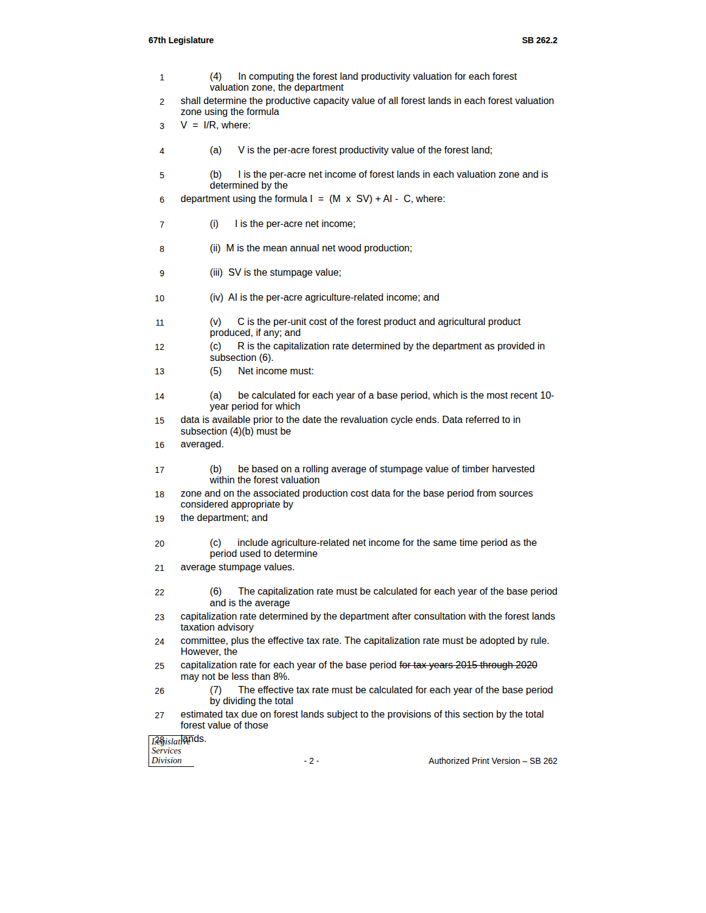67th Legislature
SB 262.2
1
(4) In computing the forest land productivity valuation for each forest valuation zone, the department
2
shall determine the productive capacity value of all forest lands in each forest valuation zone using the formula
3
V = I/R, where:
4
(a) V is the per-acre forest productivity value of the forest land;
5
(b) I is the per-acre net income of forest lands in each valuation zone and is determined by the
6
department using the formula I = (M x SV) + AI - C, where:
7
(i) I is the per-acre net income;
8
(ii) M is the mean annual net wood production;
9
(iii) SV is the stumpage value;
10
(iv) AI is the per-acre agriculture-related income; and
11
(v) C is the per-unit cost of the forest product and agricultural product produced, if any; and
12
(c) R is the capitalization rate determined by the department as provided in subsection (6).
13
(5) Net income must:
14
(a) be calculated for each year of a base period, which is the most recent 10-year period for which
15
data is available prior to the date the revaluation cycle ends. Data referred to in subsection (4)(b) must be
16
averaged.
17
(b) be based on a rolling average of stumpage value of timber harvested within the forest valuation
18
zone and on the associated production cost data for the base period from sources considered appropriate by
19
the department; and
20
(c) include agriculture-related net income for the same time period as the period used to determine
21
average stumpage values.
22
(6) The capitalization rate must be calculated for each year of the base period and is the average
23
capitalization rate determined by the department after consultation with the forest lands taxation advisory
24
committee, plus the effective tax rate. The capitalization rate must be adopted by rule. However, the
25
capitalization rate for each year of the base period for tax years 2015 through 2020 may not be less than 8%.
26
(7) The effective tax rate must be calculated for each year of the base period by dividing the total
27
estimated tax due on forest lands subject to the provisions of this section by the total forest value of those
28
lands.
Legislative
Services
Division
- 2 -
Authorized Print Version – SB 262